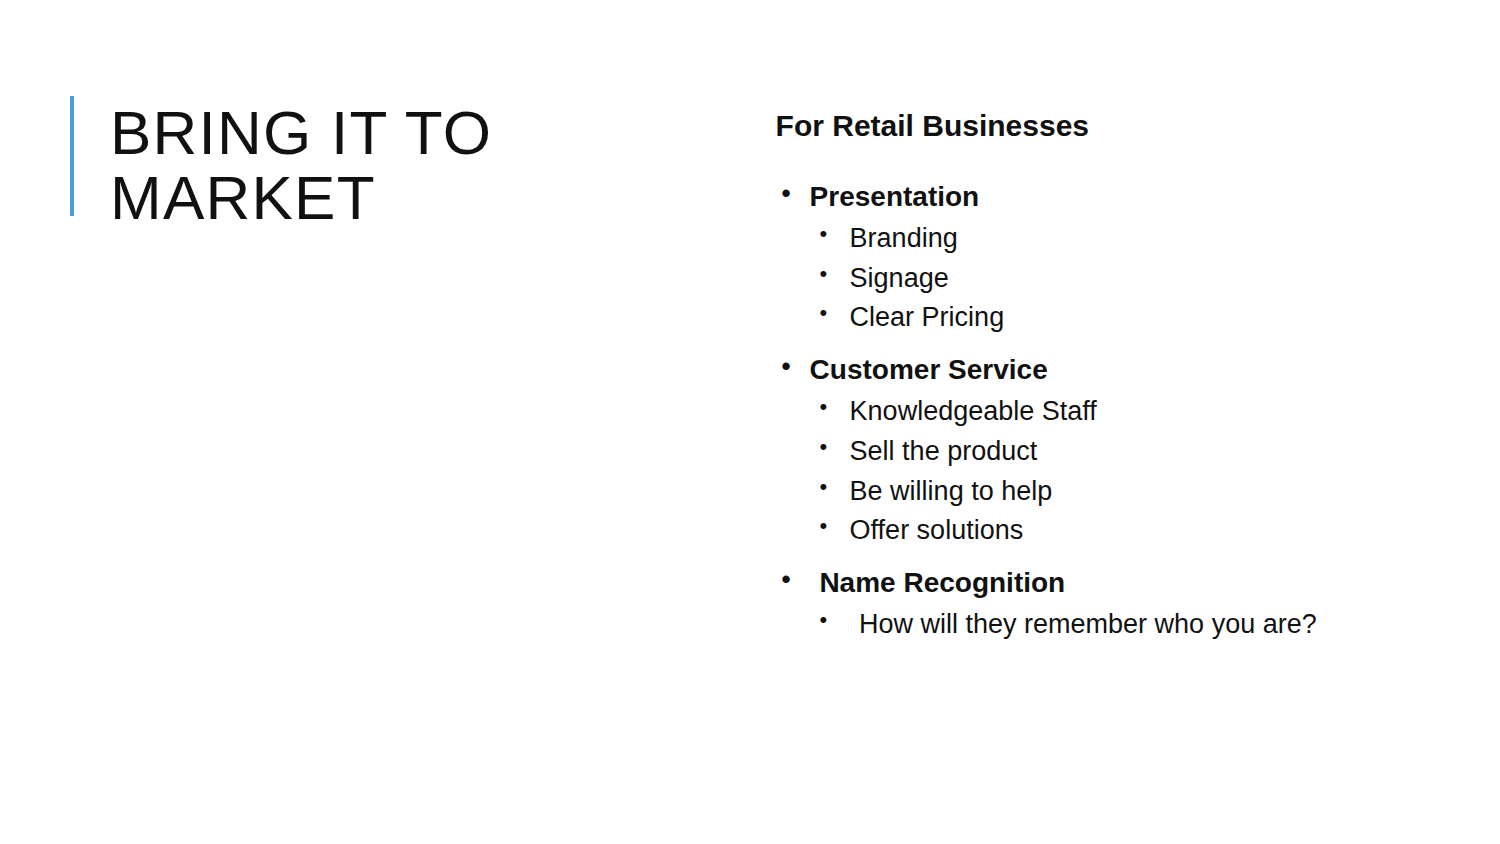Bring It To Market
For Retail Businesses
Presentation
Branding
Signage
Clear Pricing
Customer Service
Knowledgeable Staff
Sell the product
Be willing to help
Offer solutions
Name Recognition
How will they remember who you are?